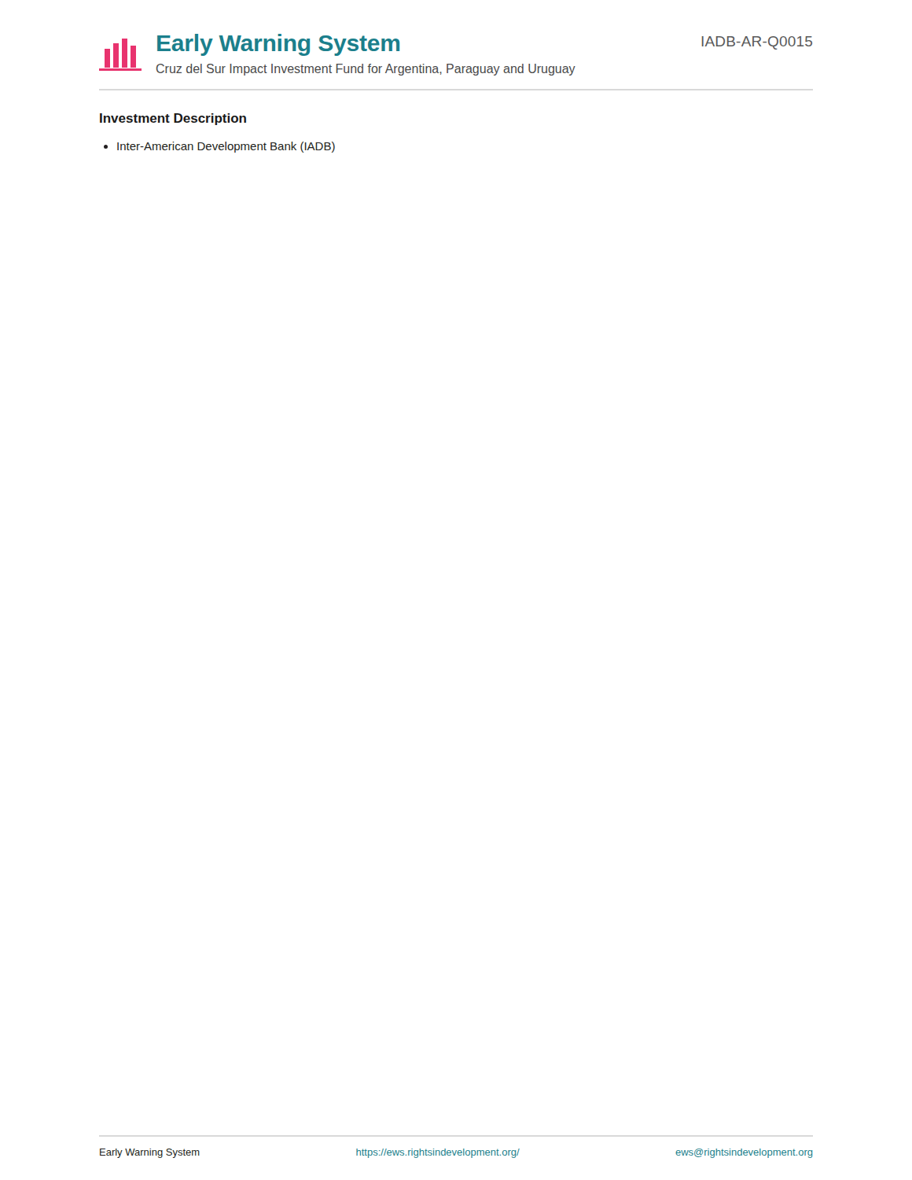Early Warning System
Cruz del Sur Impact Investment Fund for Argentina, Paraguay and Uruguay
IADB-AR-Q0015
Investment Description
Inter-American Development Bank (IADB)
Early Warning System
https://ews.rightsindevelopment.org/
ews@rightsindevelopment.org